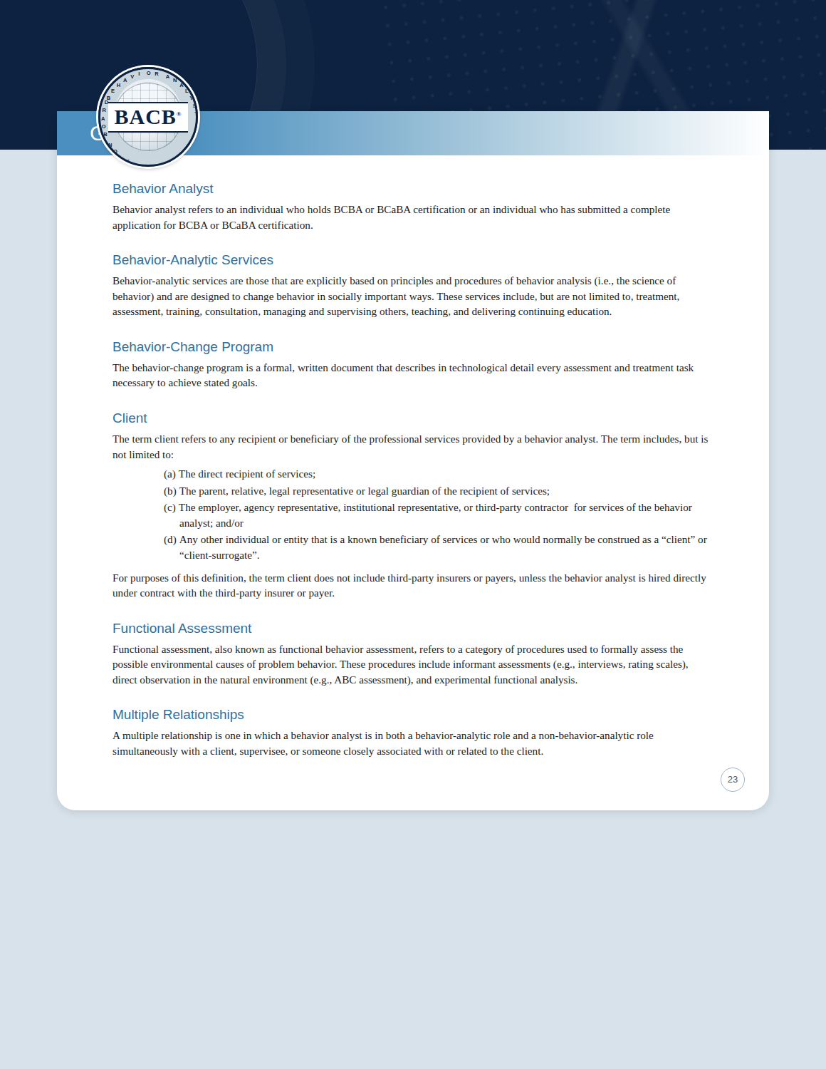BACB®
B E H A V I O R A N A L Y S T C E R T I F I C A T I O N B O A R D
Glossary
Behavior Analyst
Behavior analyst refers to an individual who holds BCBA or BCaBA certification or an individual who has submitted a complete application for BCBA or BCaBA certification.
Behavior-Analytic Services
Behavior-analytic services are those that are explicitly based on principles and procedures of behavior analysis (i.e., the science of behavior) and are designed to change behavior in socially important ways. These services include, but are not limited to, treatment, assessment, training, consultation, managing and supervising others, teaching, and delivering continuing education.
Behavior-Change Program
The behavior-change program is a formal, written document that describes in technological detail every assessment and treatment task necessary to achieve stated goals.
Client
The term client refers to any recipient or beneficiary of the professional services provided by a behavior analyst. The term includes, but is not limited to:
(a) The direct recipient of services;
(b) The parent, relative, legal representative or legal guardian of the recipient of services;
(c) The employer, agency representative, institutional representative, or third-party contractor for services of the behavior analyst; and/or
(d) Any other individual or entity that is a known beneficiary of services or who would normally be construed as a “client” or “client-surrogate”.
For purposes of this definition, the term client does not include third-party insurers or payers, unless the behavior analyst is hired directly under contract with the third-party insurer or payer.
Functional Assessment
Functional assessment, also known as functional behavior assessment, refers to a category of procedures used to formally assess the possible environmental causes of problem behavior. These procedures include informant assessments (e.g., interviews, rating scales), direct observation in the natural environment (e.g., ABC assessment), and experimental functional analysis.
Multiple Relationships
A multiple relationship is one in which a behavior analyst is in both a behavior-analytic role and a non-behavior-analytic role simultaneously with a client, supervisee, or someone closely associated with or related to the client.
23